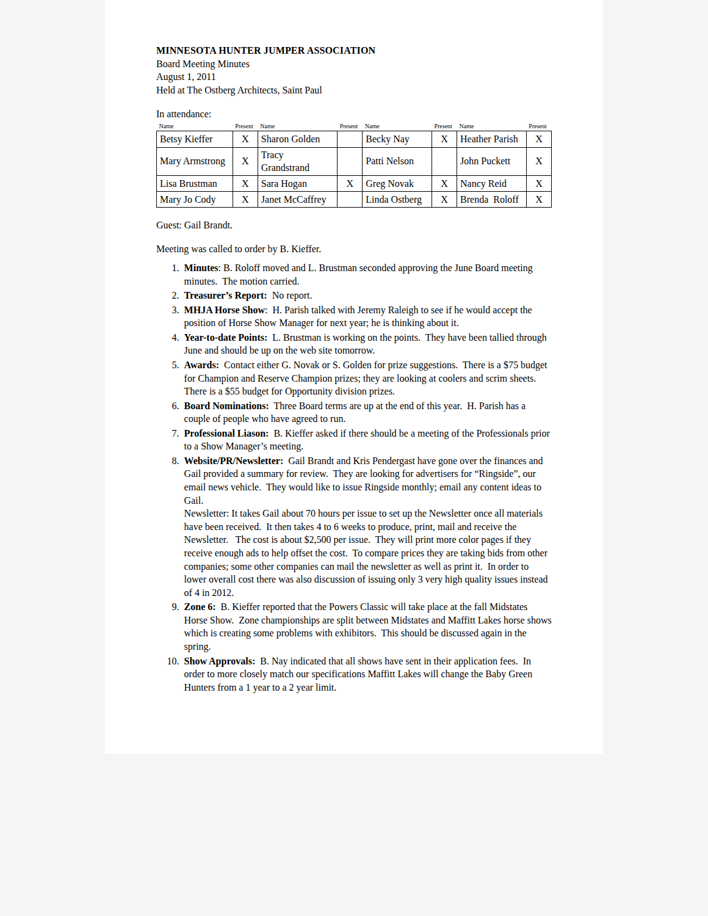MINNESOTA HUNTER JUMPER ASSOCIATION
Board Meeting Minutes
August 1, 2011
Held at The Ostberg Architects, Saint Paul
In attendance:
| Name | Present | Name | Present | Name | Present | Name | Present |
| --- | --- | --- | --- | --- | --- | --- | --- |
| Betsy Kieffer | X | Sharon Golden | | Becky Nay | X | Heather Parish | X |
| Mary Armstrong | X | Tracy Grandstrand | | Patti Nelson | | John Puckett | X |
| Lisa Brustman | X | Sara Hogan | X | Greg Novak | X | Nancy Reid | X |
| Mary Jo Cody | X | Janet McCaffrey | | Linda Ostberg | X | Brenda Roloff | X |
Guest: Gail Brandt.
Meeting was called to order by B. Kieffer.
Minutes: B. Roloff moved and L. Brustman seconded approving the June Board meeting minutes. The motion carried.
Treasurer’s Report: No report.
MHJA Horse Show: H. Parish talked with Jeremy Raleigh to see if he would accept the position of Horse Show Manager for next year; he is thinking about it.
Year-to-date Points: L. Brustman is working on the points. They have been tallied through June and should be up on the web site tomorrow.
Awards: Contact either G. Novak or S. Golden for prize suggestions. There is a $75 budget for Champion and Reserve Champion prizes; they are looking at coolers and scrim sheets. There is a $55 budget for Opportunity division prizes.
Board Nominations: Three Board terms are up at the end of this year. H. Parish has a couple of people who have agreed to run.
Professional Liason: B. Kieffer asked if there should be a meeting of the Professionals prior to a Show Manager’s meeting.
Website/PR/Newsletter: Gail Brandt and Kris Pendergast have gone over the finances and Gail provided a summary for review. They are looking for advertisers for “Ringside”, our email news vehicle. They would like to issue Ringside monthly; email any content ideas to Gail.
Newsletter: It takes Gail about 70 hours per issue to set up the Newsletter once all materials have been received. It then takes 4 to 6 weeks to produce, print, mail and receive the Newsletter. The cost is about $2,500 per issue. They will print more color pages if they receive enough ads to help offset the cost. To compare prices they are taking bids from other companies; some other companies can mail the newsletter as well as print it. In order to lower overall cost there was also discussion of issuing only 3 very high quality issues instead of 4 in 2012.
Zone 6: B. Kieffer reported that the Powers Classic will take place at the fall Midstates Horse Show. Zone championships are split between Midstates and Maffitt Lakes horse shows which is creating some problems with exhibitors. This should be discussed again in the spring.
Show Approvals: B. Nay indicated that all shows have sent in their application fees. In order to more closely match our specifications Maffitt Lakes will change the Baby Green Hunters from a 1 year to a 2 year limit.